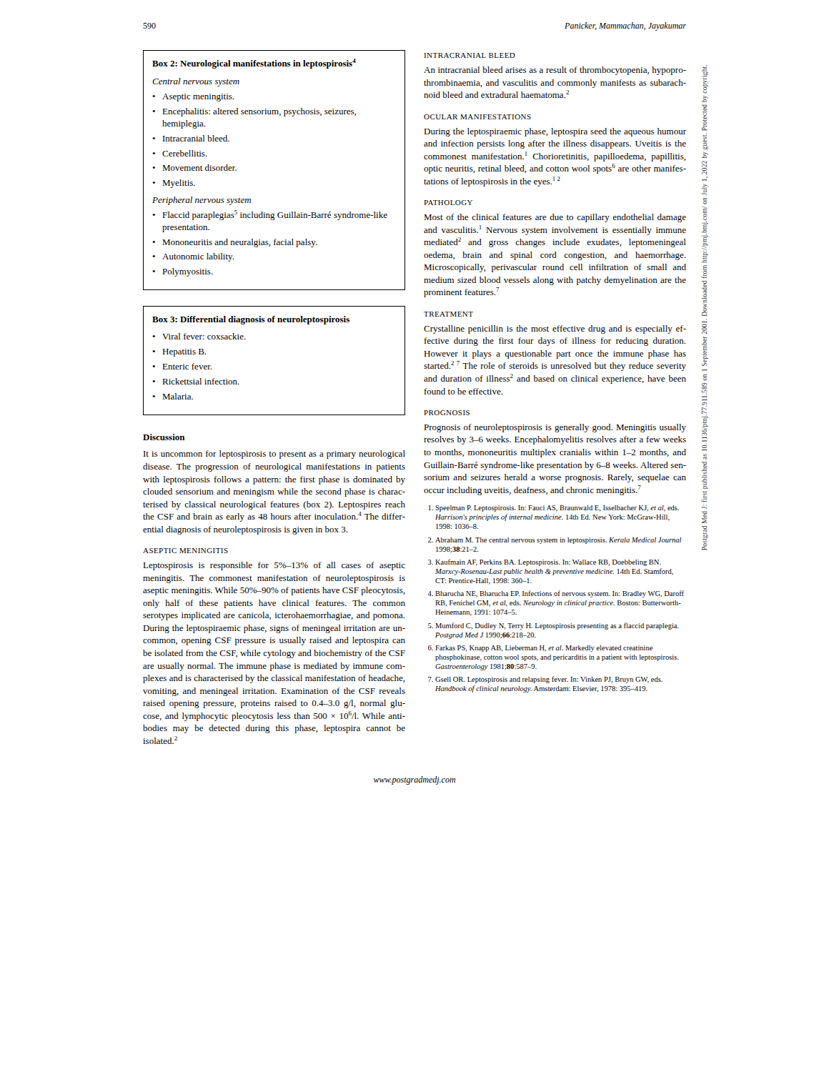590 Panicker, Mammachan, Jayakumar
Postgrad Med J: first published as 10.1136/pmj.77.911.589 on 1 September 2001. Downloaded from http://pmj.bmj.com/ on July 1, 2022 by guest. Protected by copyright.
Box 2: Neurological manifestations in leptospirosis4
Central nervous system
Aseptic meningitis.
Encephalitis: altered sensorium, psychosis, seizures, hemiplegia.
Intracranial bleed.
Cerebellitis.
Movement disorder.
Myelitis.
Peripheral nervous system
Flaccid paraplegias5 including Guillain-Barré syndrome-like presentation.
Mononeuritis and neuralgias, facial palsy.
Autonomic lability.
Polymyositis.
Box 3: Differential diagnosis of neuroleptospirosis
Viral fever: coxsackie.
Hepatitis B.
Enteric fever.
Rickettsial infection.
Malaria.
Discussion
It is uncommon for leptospirosis to present as a primary neurological disease. The progression of neurological manifestations in patients with leptospirosis follows a pattern: the first phase is dominated by clouded sensorium and meningism while the second phase is characterised by classical neurological features (box 2). Leptospires reach the CSF and brain as early as 48 hours after inoculation.4 The differential diagnosis of neuroleptospirosis is given in box 3.
Aseptic meningitis
Leptospirosis is responsible for 5%–13% of all cases of aseptic meningitis. The commonest manifestation of neuroleptospirosis is aseptic meningitis. While 50%–90% of patients have CSF pleocytosis, only half of these patients have clinical features. The common serotypes implicated are canicola, icterohaemorrhagiae, and pomona. During the leptospiraemic phase, signs of meningeal irritation are uncommon, opening CSF pressure is usually raised and leptospira can be isolated from the CSF, while cytology and biochemistry of the CSF are usually normal. The immune phase is mediated by immune complexes and is characterised by the classical manifestation of headache, vomiting, and meningeal irritation. Examination of the CSF reveals raised opening pressure, proteins raised to 0.4–3.0 g/l, normal glucose, and lymphocytic pleocytosis less than 500 × 106/l. While antibodies may be detected during this phase, leptospira cannot be isolated.2
Intracranial bleed
An intracranial bleed arises as a result of thrombocytopenia, hypoprothrombinaemia, and vasculitis and commonly manifests as subarachnoid bleed and extradural haematoma.2
Ocular manifestations
During the leptospiraemic phase, leptospira seed the aqueous humour and infection persists long after the illness disappears. Uveitis is the commonest manifestation.1 Chorioretinitis, papilloedema, papillitis, optic neuritis, retinal bleed, and cotton wool spots6 are other manifestations of leptospirosis in the eyes.1 2
Pathology
Most of the clinical features are due to capillary endothelial damage and vasculitis.1 Nervous system involvement is essentially immune mediated2 and gross changes include exudates, leptomeningeal oedema, brain and spinal cord congestion, and haemorrhage. Microscopically, perivascular round cell infiltration of small and medium sized blood vessels along with patchy demyelination are the prominent features.7
Treatment
Crystalline penicillin is the most effective drug and is especially effective during the first four days of illness for reducing duration. However it plays a questionable part once the immune phase has started.2 7 The role of steroids is unresolved but they reduce severity and duration of illness2 and based on clinical experience, have been found to be effective.
Prognosis
Prognosis of neuroleptospirosis is generally good. Meningitis usually resolves by 3–6 weeks. Encephalomyelitis resolves after a few weeks to months, mononeuritis multiplex cranialis within 1–2 months, and Guillain-Barré syndrome-like presentation by 6–8 weeks. Altered sensorium and seizures herald a worse prognosis. Rarely, sequelae can occur including uveitis, deafness, and chronic meningitis.7
Speelman P. Leptospirosis. In: Fauci AS, Braunwald E, Isselbacher KJ, et al, eds. Harrison's principles of internal medicine. 14th Ed. New York: McGraw-Hill, 1998: 1036–8.
Abraham M. The central nervous system in leptospirosis. Kerala Medical Journal 1998;38:21–2.
Kaufmain AF, Perkins BA. Leptospirosis. In: Wallace RB, Doebbeling BN. Marxcy-Rosenau-Last public health & preventive medicine. 14th Ed. Stamford, CT: Prentice-Hall, 1998: 360–1.
Bharucha NE, Bharucha EP. Infections of nervous system. In: Bradley WG, Daroff RB, Fenichel GM, et al, eds. Neurology in clinical practice. Boston: Butterworth-Heinemann, 1991: 1074–5.
Mumford C, Dudley N, Terry H. Leptospirosis presenting as a flaccid paraplegia. Postgrad Med J 1990;66:218–20.
Farkas PS, Knapp AB, Lieberman H, et al. Markedly elevated creatinine phosphokinase, cotton wool spots, and pericarditis in a patient with leptospirosis. Gastroenterology 1981;80:587–9.
Gsell OR. Leptospirosis and relapsing fever. In: Vinken PJ, Bruyn GW, eds. Handbook of clinical neurology. Amsterdam: Elsevier, 1978: 395–419.
www.postgradmedj.com